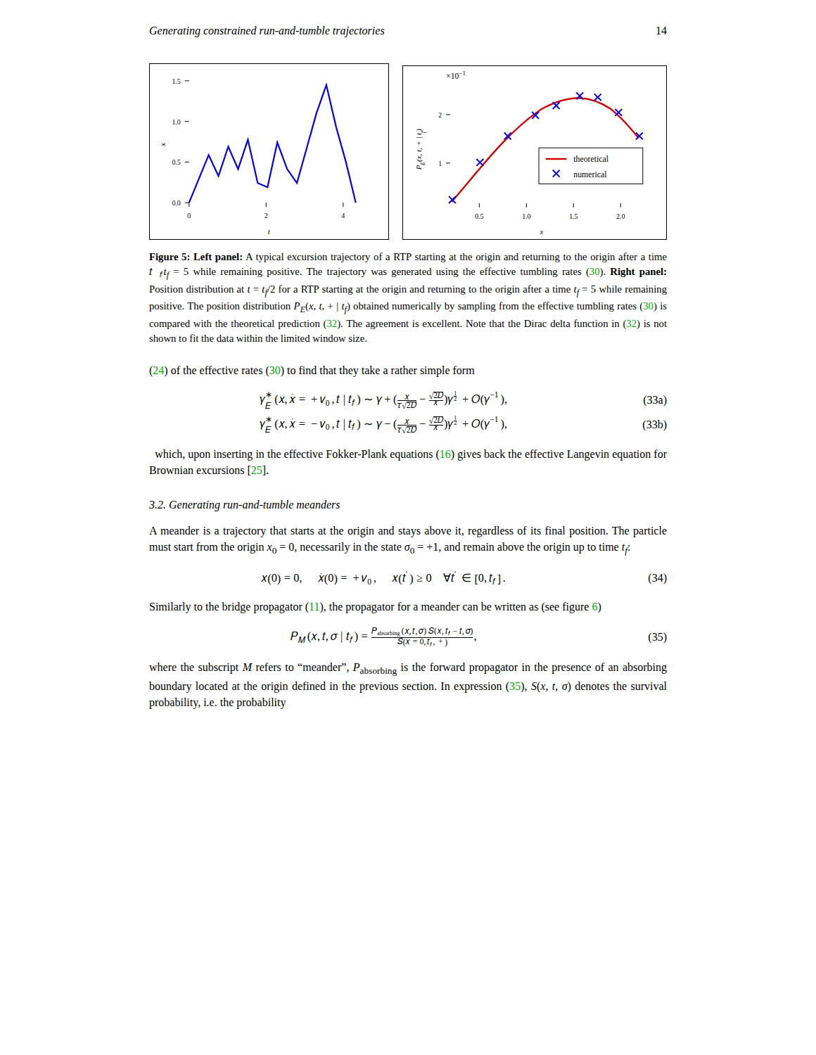Generating constrained run-and-tumble trajectories 14
1.5 1.0 0.5 0.0 0 2 4 x t
×10−1 2 1 0.5 1.0 1.5 2.0 PE(x, t, + | tf) x theoretical numerical
Figure 5: Left panel: A typical excursion trajectory of a RTP starting at the origin and returning to the origin after a time t ftf = 5 while remaining positive. The trajectory was generated using the effective tumbling rates (30). Right panel: Position distribution at t = tf/2 for a RTP starting at the origin and returning to the origin after a time tf = 5 while remaining positive. The position distribution PE(x, t, + | tf) obtained numerically by sampling from the effective tumbling rates (30) is compared with the theoretical prediction (32). The agreement is excellent. Note that the Dirac delta function in (32) is not shown to fit the data within the limited window size.
(24) of the effective rates (30) to find that they take a rather simple form
γE∗ (x, ẋ =+v0 ,t | tf ) ∼ γ + ( x τ2D − 2D x ) γ12 + O(γ−1) ,
(33a)
γE∗ (x, ẋ =−v0 ,t | tf ) ∼ γ − ( x τ2D − 2D x ) γ12 + O(γ−1) ,
(33b)
which, upon inserting in the effective Fokker-Plank equations (16) gives back the effective Langevin equation for Brownian excursions [25].
3.2. Generating run-and-tumble meanders
A meander is a trajectory that starts at the origin and stays above it, regardless of its final position. The particle must start from the origin x0 = 0, necessarily in the state σ0 = +1, and remain above the origin up to time tf:
x(0)=0 , ẋ(0)=+v0 , x(t′)≥0 ∀t′∈ [0,tf] .
(34)
Similarly to the bridge propagator (11), the propagator for a meander can be written as (see figure 6)
PM (x,t,σ |tf) = Pabsorbing (x,t,σ) S(x,tf−t,σ) S(x=0,tf,+) ,
(35)
where the subscript M refers to “meander”, Pabsorbing is the forward propagator in the presence of an absorbing boundary located at the origin defined in the previous section. In expression (35), S(x, t, σ) denotes the survival probability, i.e. the probability